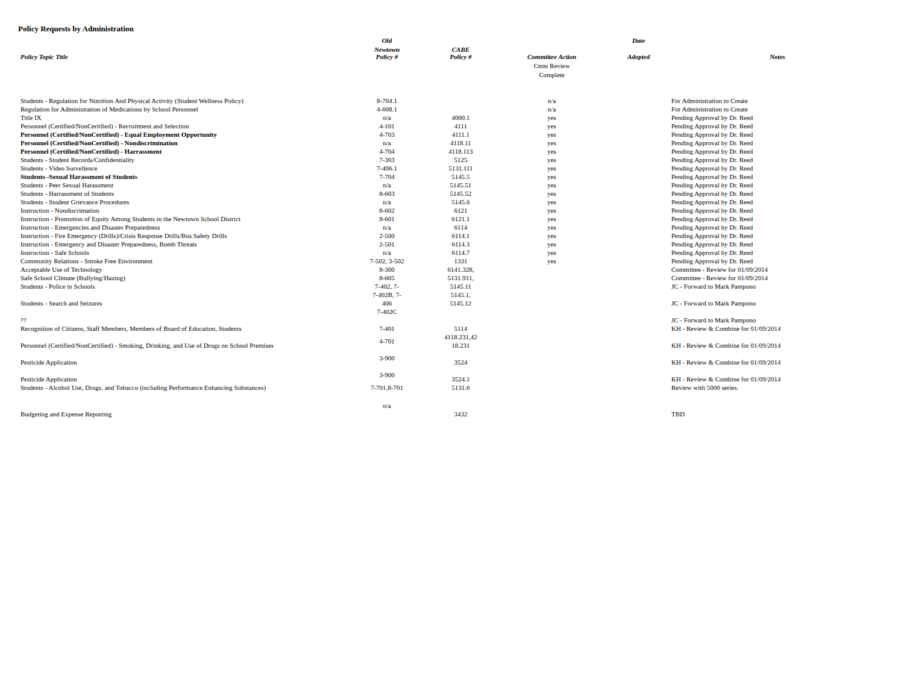Policy Requests by Administration
| | Old | | | Date | |
| --- | --- | --- | --- | --- | --- |
| Policy Topic Title | Newtown Policy # | CABE Policy # | Committee Action | Adopted | Notes |
| | | | Cmte Review | | |
| | | | Complete | | |
| Students - Regulation for Nutrition And Physical Activity (Student Wellness Policy) | 8-704.1 | | n/a | | For Administration to Create |
| Regulation for Administration of Medications by School Personnel | 4-608.1 | | n/a | | For Administration to Create |
| Title IX | n/a | 4000.1 | yes | | Pending Approval by Dr. Reed |
| Personnel (Certified/NonCertified) - Recruitment and Selection | 4-101 | 4111 | yes | | Pending Approval by Dr. Reed |
| Personnel (Certified/NonCertified) - Equal Employment Opportunity | 4-703 | 4111.1 | yes | | Pending Approval by Dr. Reed |
| Personnel (Certified/NonCertified) - Nondiscrimination | n/a | 4118.11 | yes | | Pending Approval by Dr. Reed |
| Personnel (Certified/NonCertified) - Harrassment | 4-704 | 4118.113 | yes | | Pending Approval by Dr. Reed |
| Students - Student Records/Confidentiality | 7-303 | 5125 | yes | | Pending Approval by Dr. Reed |
| Students - Video Survellence | 7-406.1 | 5131.111 | yes | | Pending Approval by Dr. Reed |
| Students -Sexual Harassment of Students | 7-704 | 5145.5 | yes | | Pending Approval by Dr. Reed |
| Students - Peer Sexual Harassment | n/a | 5145.51 | yes | | Pending Approval by Dr. Reed |
| Students - Harrassment of Students | 8-603 | 5145.52 | yes | | Pending Approval by Dr. Reed |
| Students - Student Grievance Procedures | n/a | 5145.6 | yes | | Pending Approval by Dr. Reed |
| Instruction - Nondiscrimation | 8-602 | 6121 | yes | | Pending Approval by Dr. Reed |
| Instruction - Promotion of Equity Among Students in the Newtown School District | 8-601 | 6121.1 | yes | | Pending Approval by Dr. Reed |
| Instruction - Emergencies and Disaster Preparedness | n/a | 6114 | yes | | Pending Approval by Dr. Reed |
| Instruction - Fire Emergency (Drills)/Crisis Response Drills/Bus Safety Drills | 2-500 | 6114.1 | yes | | Pending Approval by Dr. Reed |
| Instruction - Emergency and Disaster Preparedness, Bomb Threats | 2-501 | 6114.3 | yes | | Pending Approval by Dr. Reed |
| Instruction - Safe Schools | n/a | 6114.7 | yes | | Pending Approval by Dr. Reed |
| Community Relations - Smoke Free Environment | 7-502, 3-502 | 1331 | yes | | Pending Approval by Dr. Reed |
| Acceptable Use of Technology | 8-300 | 6141.328, | | | Committee - Review for 01/09/2014 |
| Safe School Climate (Bullying/Hazing) | 8-605 | 5131.911, | | | Committee - Review for 01/09/2014 |
| Students - Police in Schools | 7-402, 7- | 5145.11 | | | JC - Forward to Mark Pampono |
| | 7-402B, 7- | 5145.1, | | | |
| Students - Search and Seizures | 406 | 5145.12 | | | JC - Forward to Mark Pampono |
| | 7-402C | | | | |
| ?? | | | | | JC - Forward to Mark Pampono |
| Recognition of Citizens, Staff Members, Members of Board of Education, Students | 7-401 | 5114 | | | KH - Review & Combine for 01/09/2014 |
| | 4-701 | 4118.231,42 | | | |
| Personnel (Certified/NonCertified) - Smoking, Drinking, and Use of Drugs on School Premises | 18.231 | | | KH - Review & Combine for 01/09/2014 |
| | 3-900 | | | | |
| Pesticide Application | 3524 | | | KH - Review & Combine for 01/09/2014 |
| | 3-900 | | | | |
| Pesticide Application | 3524.1 | | | KH - Review & Combine for 01/09/2014 |
| Students - Alcohol Use, Drugs, and Tobacco (including Performance Enhancing Substances) | 7-701,8-701 | 5131.6 | | | Review with 5000 series. |
| | n/a | | | | |
| Budgeting and Expense Reporting | | 3432 | | | TBD |